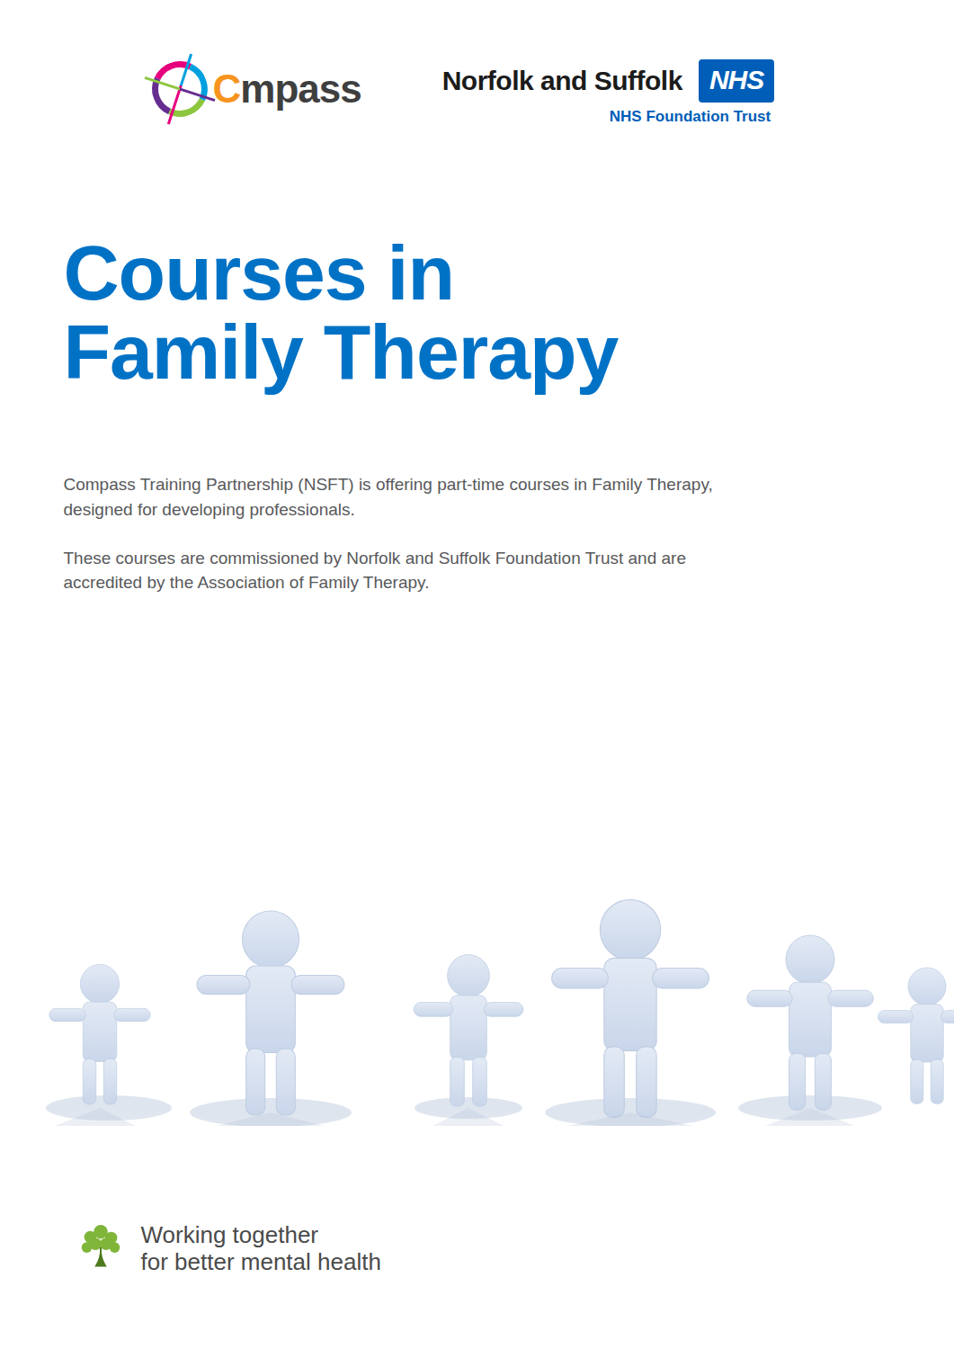Cmpass
Norfolk and Suffolk NHS
NHS Foundation Trust
Courses in
Family Therapy
Compass Training Partnership (NSFT) is offering part-time courses in Family Therapy, designed for developing professionals.
These courses are commissioned by Norfolk and Suffolk Foundation Trust and are accredited by the Association of Family Therapy.
Working together for better mental health